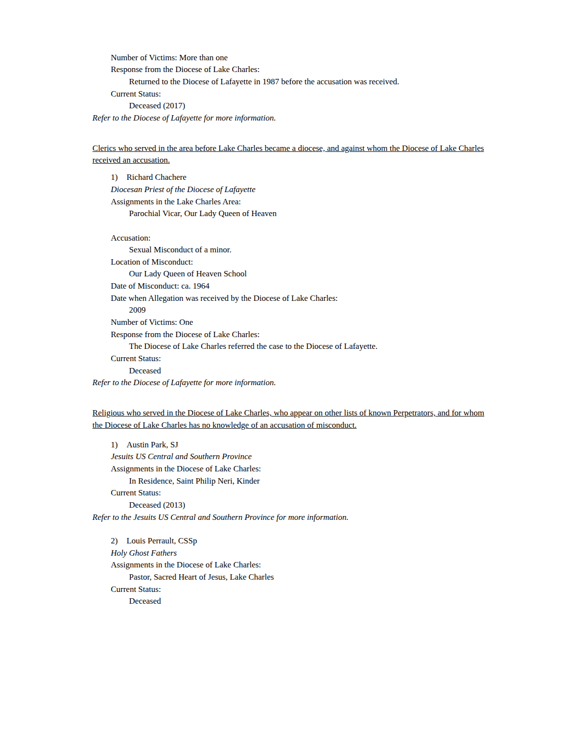Number of Victims: More than one
Response from the Diocese of Lake Charles:
Returned to the Diocese of Lafayette in 1987 before the accusation was received.
Current Status:
Deceased (2017)
Refer to the Diocese of Lafayette for more information.
Clerics who served in the area before Lake Charles became a diocese, and against whom the Diocese of Lake Charles received an accusation.
1) Richard Chachere
Diocesan Priest of the Diocese of Lafayette
Assignments in the Lake Charles Area:
Parochial Vicar, Our Lady Queen of Heaven
Accusation:
Sexual Misconduct of a minor.
Location of Misconduct:
Our Lady Queen of Heaven School
Date of Misconduct: ca. 1964
Date when Allegation was received by the Diocese of Lake Charles:
2009
Number of Victims: One
Response from the Diocese of Lake Charles:
The Diocese of Lake Charles referred the case to the Diocese of Lafayette.
Current Status:
Deceased
Refer to the Diocese of Lafayette for more information.
Religious who served in the Diocese of Lake Charles, who appear on other lists of known Perpetrators, and for whom the Diocese of Lake Charles has no knowledge of an accusation of misconduct.
1) Austin Park, SJ
Jesuits US Central and Southern Province
Assignments in the Diocese of Lake Charles:
In Residence, Saint Philip Neri, Kinder
Current Status:
Deceased (2013)
Refer to the Jesuits US Central and Southern Province for more information.
2) Louis Perrault, CSSp
Holy Ghost Fathers
Assignments in the Diocese of Lake Charles:
Pastor, Sacred Heart of Jesus, Lake Charles
Current Status:
Deceased